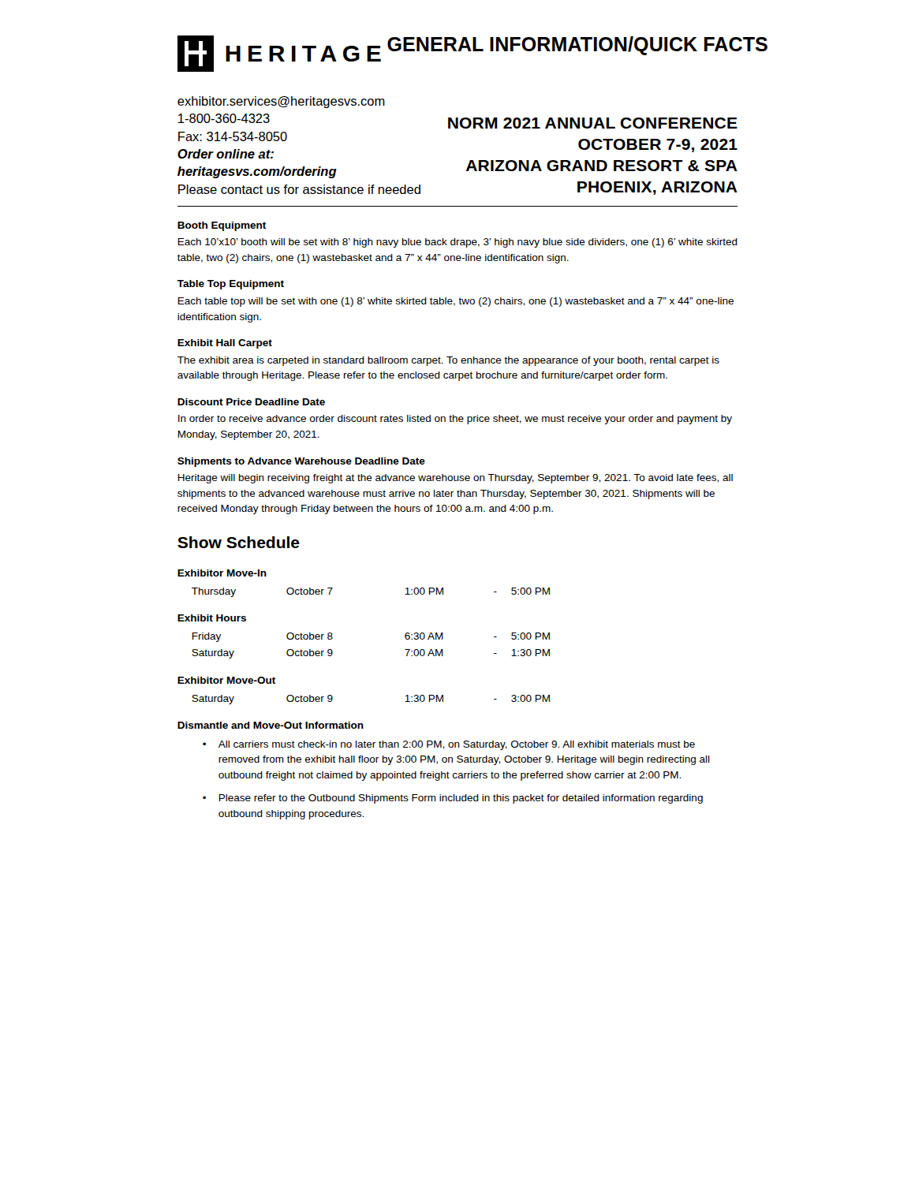HERITAGE
GENERAL INFORMATION/QUICK FACTS
exhibitor.services@heritagesvs.com
1-800-360-4323
Fax: 314-534-8050
Order online at: heritagesvs.com/ordering
Please contact us for assistance if needed
NORM 2021 ANNUAL CONFERENCE
OCTOBER 7-9, 2021
ARIZONA GRAND RESORT & SPA
PHOENIX, ARIZONA
Booth Equipment
Each 10’x10’ booth will be set with 8’ high navy blue back drape, 3’ high navy blue side dividers, one (1) 6’ white skirted table, two (2) chairs, one (1) wastebasket and a 7” x 44” one-line identification sign.
Table Top Equipment
Each table top will be set with one (1) 8’ white skirted table, two (2) chairs, one (1) wastebasket and a 7” x 44” one-line identification sign.
Exhibit Hall Carpet
The exhibit area is carpeted in standard ballroom carpet. To enhance the appearance of your booth, rental carpet is available through Heritage. Please refer to the enclosed carpet brochure and furniture/carpet order form.
Discount Price Deadline Date
In order to receive advance order discount rates listed on the price sheet, we must receive your order and payment by Monday, September 20, 2021.
Shipments to Advance Warehouse Deadline Date
Heritage will begin receiving freight at the advance warehouse on Thursday, September 9, 2021. To avoid late fees, all shipments to the advanced warehouse must arrive no later than Thursday, September 30, 2021. Shipments will be received Monday through Friday between the hours of 10:00 a.m. and 4:00 p.m.
Show Schedule
Exhibitor Move-In
| Thursday | October 7 | 1:00 PM | - | 5:00 PM |
Exhibit Hours
| Friday | October 8 | 6:30 AM | - | 5:00 PM |
| Saturday | October 9 | 7:00 AM | - | 1:30 PM |
Exhibitor Move-Out
| Saturday | October 9 | 1:30 PM | - | 3:00 PM |
Dismantle and Move-Out Information
All carriers must check-in no later than 2:00 PM, on Saturday, October 9. All exhibit materials must be removed from the exhibit hall floor by 3:00 PM, on Saturday, October 9. Heritage will begin redirecting all outbound freight not claimed by appointed freight carriers to the preferred show carrier at 2:00 PM.
Please refer to the Outbound Shipments Form included in this packet for detailed information regarding outbound shipping procedures.